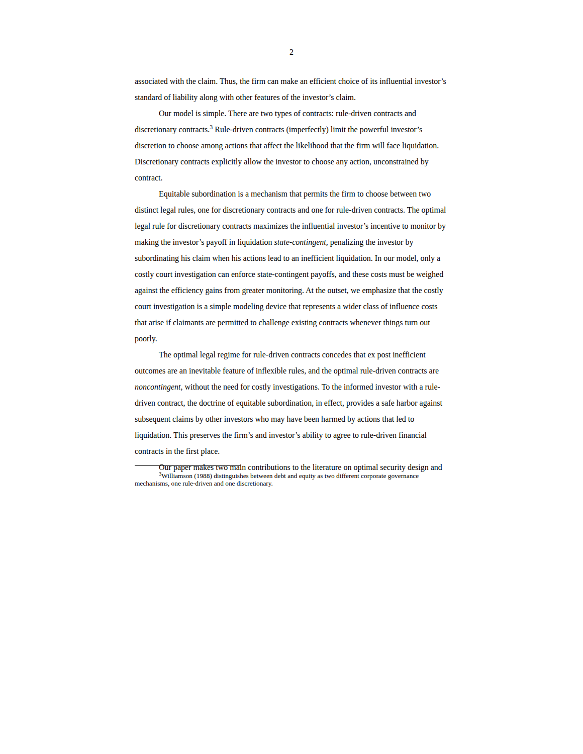2
associated with the claim. Thus, the firm can make an efficient choice of its influential investor’s standard of liability along with other features of the investor’s claim.
Our model is simple. There are two types of contracts: rule-driven contracts and discretionary contracts.3 Rule-driven contracts (imperfectly) limit the powerful investor’s discretion to choose among actions that affect the likelihood that the firm will face liquidation. Discretionary contracts explicitly allow the investor to choose any action, unconstrained by contract.
Equitable subordination is a mechanism that permits the firm to choose between two distinct legal rules, one for discretionary contracts and one for rule-driven contracts. The optimal legal rule for discretionary contracts maximizes the influential investor’s incentive to monitor by making the investor’s payoff in liquidation state-contingent, penalizing the investor by subordinating his claim when his actions lead to an inefficient liquidation. In our model, only a costly court investigation can enforce state-contingent payoffs, and these costs must be weighed against the efficiency gains from greater monitoring. At the outset, we emphasize that the costly court investigation is a simple modeling device that represents a wider class of influence costs that arise if claimants are permitted to challenge existing contracts whenever things turn out poorly.
The optimal legal regime for rule-driven contracts concedes that ex post inefficient outcomes are an inevitable feature of inflexible rules, and the optimal rule-driven contracts are noncontingent, without the need for costly investigations. To the informed investor with a rule-driven contract, the doctrine of equitable subordination, in effect, provides a safe harbor against subsequent claims by other investors who may have been harmed by actions that led to liquidation. This preserves the firm’s and investor’s ability to agree to rule-driven financial contracts in the first place.
Our paper makes two main contributions to the literature on optimal security design and
3Williamson (1988) distinguishes between debt and equity as two different corporate governance mechanisms, one rule-driven and one discretionary.